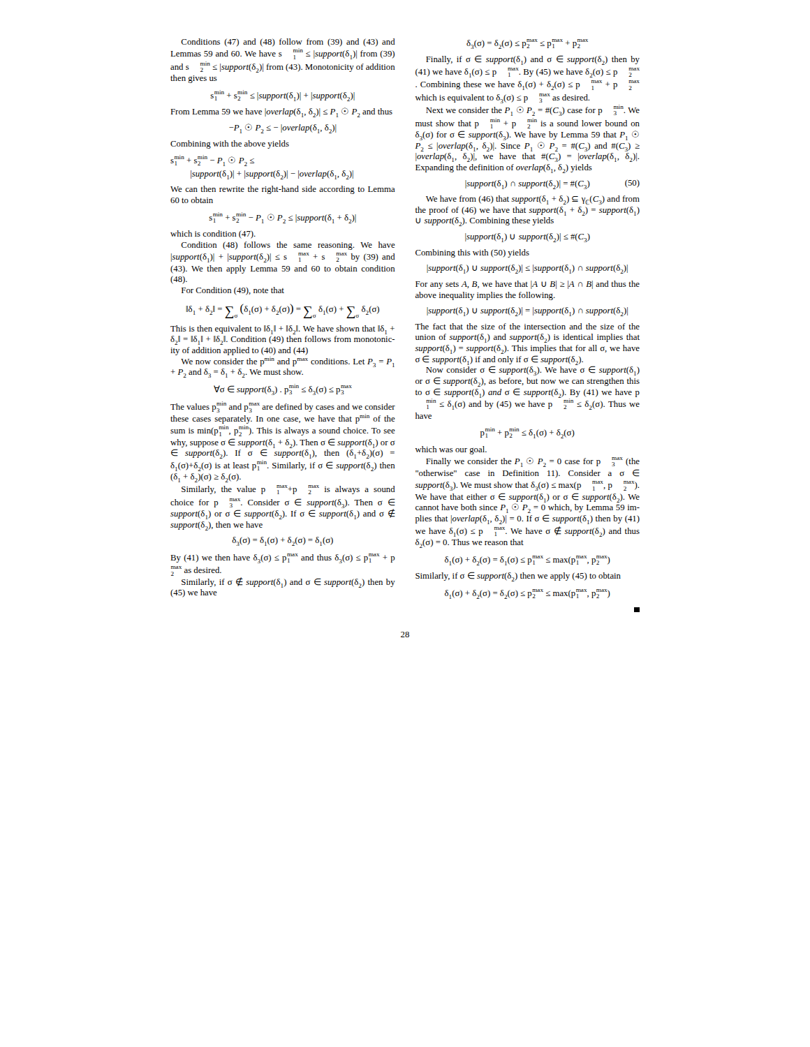Conditions (47) and (48) follow from (39) and (43) and Lemmas 59 and 60. We have smin 1 ≤ |support(δ1)| from (39) and smin 2 ≤ |support(δ2)| from (43). Monotonicity of addition then gives us
smin 1 + smin 2 ≤ |support(δ1)| + |support(δ2)|
From Lemma 59 we have |overlap(δ1, δ2)| ≤ P1 ☉ P2 and thus
−P1 ☉ P2 ≤ − |overlap(δ1, δ2)|
Combining with the above yields
smin 1 + smin 2 − P1 ☉ P2 ≤ |support(δ1)| + |support(δ2)| − |overlap(δ1, δ2)|
We can then rewrite the right-hand side according to Lemma 60 to obtain
smin 1 + smin 2 − P1 ☉ P2 ≤ |support(δ1 + δ2)|
which is condition (47).
Condition (48) follows the same reasoning. We have |support(δ1)| + |support(δ2)| ≤ smax 1 + smax 2 by (39) and (43). We then apply Lemma 59 and 60 to obtain condition (48).
For Condition (49), note that
‖δ1 + δ2‖ = ∑σ (δ1(σ) + δ2(σ)) = ∑σ δ1(σ) + ∑σ δ2(σ)
This is then equivalent to ‖δ1‖ + ‖δ2‖. We have shown that ‖δ1 + δ2‖ = ‖δ1‖ + ‖δ2‖. Condition (49) then follows from monotonicity of addition applied to (40) and (44)
We now consider the pmin and pmax conditions. Let P3 = P1 + P2 and δ3 = δ1 + δ2. We must show.
∀σ ∈ support(δ3) . pmin 3 ≤ δ3(σ) ≤ pmax 3
The values pmin 3 and pmax 3 are defined by cases and we consider these cases separately. In one case, we have that pmin of the sum is min(pmin 1, pmin 2). This is always a sound choice. To see why, suppose σ ∈ support(δ1 + δ2). Then σ ∈ support(δ1) or σ ∈ support(δ2). If σ ∈ support(δ1), then (δ1+δ2)(σ) = δ1(σ)+δ2(σ) is at least pmin 1. Similarly, if σ ∈ support(δ2) then (δ1 + δ2)(σ) ≥ δ2(σ).
Similarly, the value pmax 1+pmax 2 is always a sound choice for pmax 3. Consider σ ∈ support(δ3). Then σ ∈ support(δ1) or σ ∈ support(δ2). If σ ∈ support(δ1) and σ ∉ support(δ2), then we have
δ3(σ) = δ1(σ) + δ2(σ) = δ1(σ)
By (41) we then have δ3(σ) ≤ pmax 1 and thus δ3(σ) ≤ pmax 1 + pmax 2 as desired.
Similarly, if σ ∉ support(δ1) and σ ∈ support(δ2) then by (45) we have
δ3(σ) = δ2(σ) ≤ pmax 2 ≤ pmax 1 + pmax 2
Finally, if σ ∈ support(δ1) and σ ∈ support(δ2) then by (41) we have δ1(σ) ≤ pmax 1. By (45) we have δ2(σ) ≤ pmax 2. Combining these we have δ1(σ) + δ2(σ) ≤ pmax 1 + pmax 2 which is equivalent to δ3(σ) ≤ pmax 3 as desired.
Next we consider the P1 ☉ P2 = #(C3) case for pmin 3. We must show that pmin 1 + pmin 2 is a sound lower bound on δ3(σ) for σ ∈ support(δ3). We have by Lemma 59 that P1 ☉ P2 ≤ |overlap(δ1, δ2)|. Since P1 ☉ P2 = #(C3) and #(C3) ≥ |overlap(δ1, δ2)|, we have that #(C3) = |overlap(δ1, δ2)|. Expanding the definition of overlap(δ1, δ2) yields
|support(δ1) ∩ support(δ2)| = #(C3) (50)
We have from (46) that support(δ1 + δ2) ⊆ γℂ(C3) and from the proof of (46) we have that support(δ1 + δ2) = support(δ1) ∪ support(δ2). Combining these yields
|support(δ1) ∪ support(δ2)| ≤ #(C3)
Combining this with (50) yields
|support(δ1) ∪ support(δ2)| ≤ |support(δ1) ∩ support(δ2)|
For any sets A, B, we have that |A ∪ B| ≥ |A ∩ B| and thus the above inequality implies the following.
|support(δ1) ∪ support(δ2)| = |support(δ1) ∩ support(δ2)|
The fact that the size of the intersection and the size of the union of support(δ1) and support(δ2) is identical implies that support(δ1) = support(δ2). This implies that for all σ, we have σ ∈ support(δ1) if and only if σ ∈ support(δ2).
Now consider σ ∈ support(δ3). We have σ ∈ support(δ1) or σ ∈ support(δ2), as before, but now we can strengthen this to σ ∈ support(δ1) and σ ∈ support(δ2). By (41) we have pmin 1 ≤ δ1(σ) and by (45) we have pmin 2 ≤ δ2(σ). Thus we have
pmin 1 + pmin 2 ≤ δ1(σ) + δ2(σ)
which was our goal.
Finally we consider the P1 ☉ P2 = 0 case for pmax 3 (the "otherwise" case in Definition 11). Consider a σ ∈ support(δ3). We must show that δ3(σ) ≤ max(pmax 1, pmax 2). We have that either σ ∈ support(δ1) or σ ∈ support(δ2). We cannot have both since P1 ☉ P2 = 0 which, by Lemma 59 implies that |overlap(δ1, δ2)| = 0. If σ ∈ support(δ1) then by (41) we have δ1(σ) ≤ pmax 1. We have σ ∉ support(δ2) and thus δ2(σ) = 0. Thus we reason that
δ1(σ) + δ2(σ) = δ1(σ) ≤ pmax 1 ≤ max(pmax 1, pmax 2)
Similarly, if σ ∈ support(δ2) then we apply (45) to obtain
δ1(σ) + δ2(σ) = δ2(σ) ≤ pmax 2 ≤ max(pmax 1, pmax 2)
28